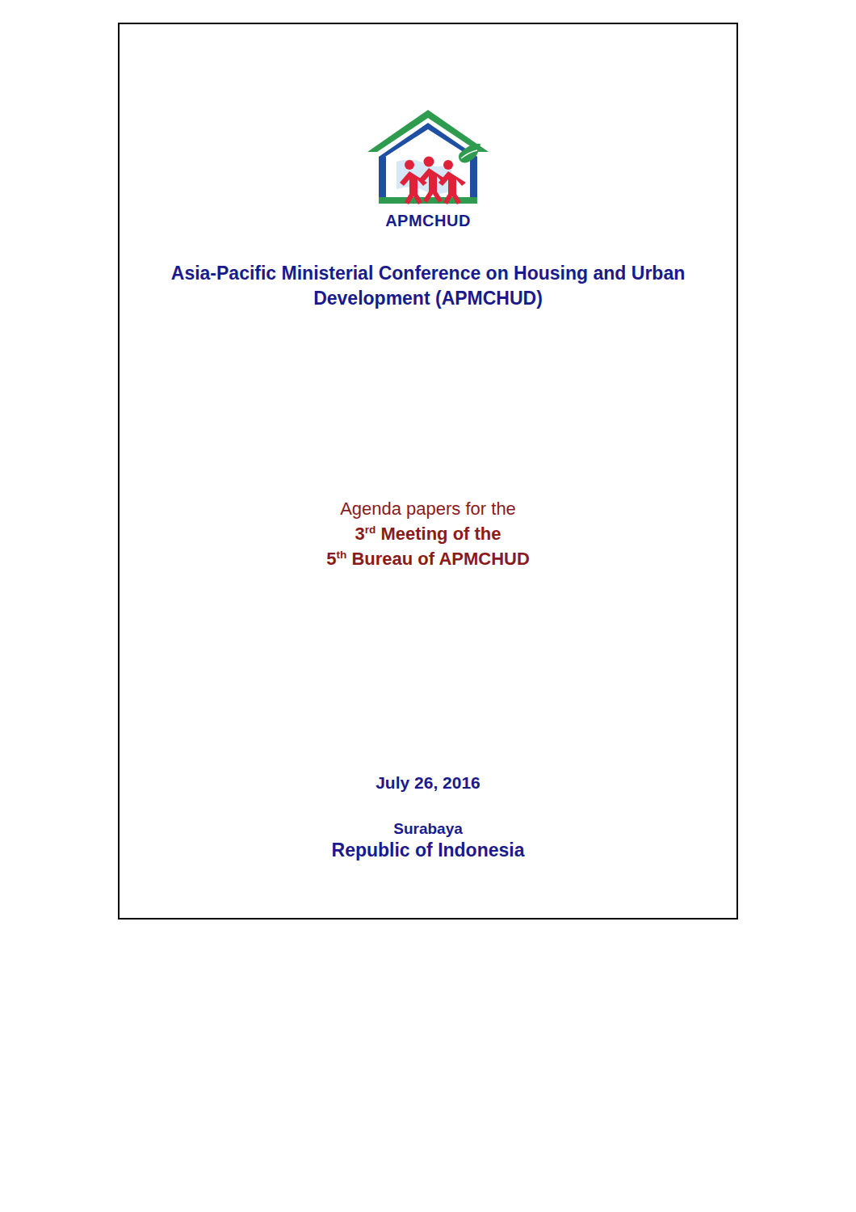APMCHUD
Asia-Pacific Ministerial Conference on Housing and Urban Development (APMCHUD)
Agenda papers for the
3rd Meeting of the
5th Bureau of APMCHUD
July 26, 2016
Surabaya Republic of Indonesia